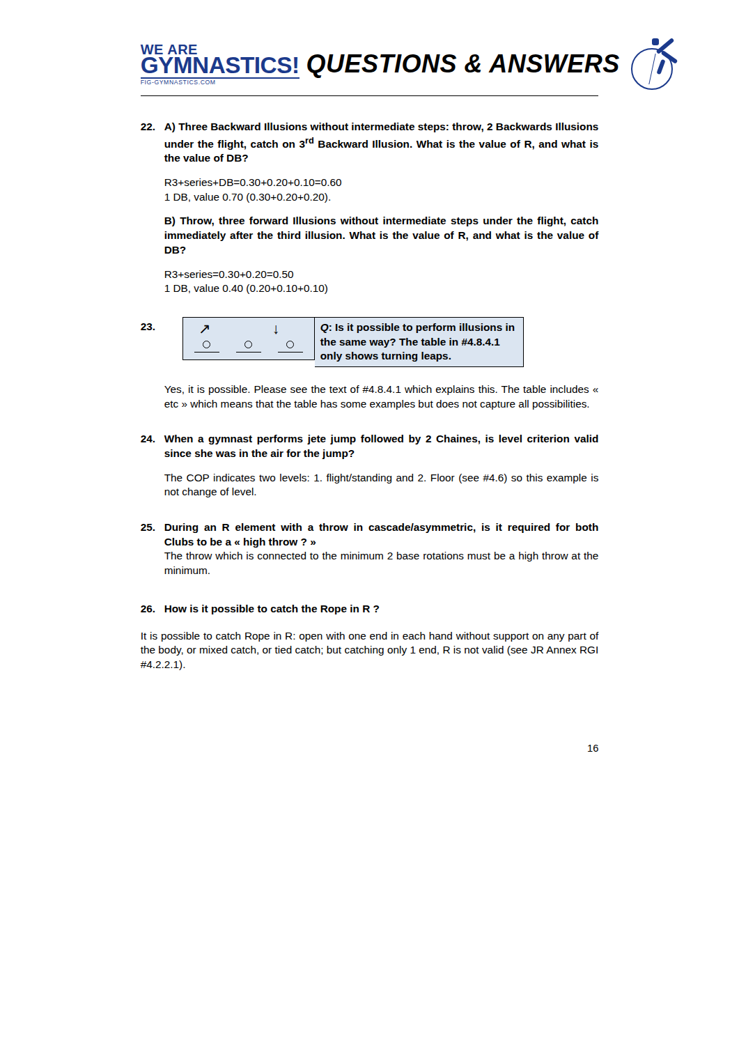WE ARE
GYMNASTICS!
FIG-GYMNASTICS.COM
QUESTIONS & ANSWERS
22.
A) Three Backward Illusions without intermediate steps: throw, 2 Backwards Illusions under the flight, catch on 3rd Backward Illusion. What is the value of R, and what is the value of DB?
R3+series+DB=0.30+0.20+0.10=0.60
1 DB, value 0.70 (0.30+0.20+0.20).
B) Throw, three forward Illusions without intermediate steps under the flight, catch immediately after the third illusion. What is the value of R, and what is the value of DB?
R3+series=0.30+0.20=0.50
1 DB, value 0.40 (0.20+0.10+0.10)
23.
↗ ↓
Q: Is it possible to perform illusions in the same way? The table in #4.8.4.1 only shows turning leaps.
Yes, it is possible. Please see the text of #4.8.4.1 which explains this. The table includes « etc » which means that the table has some examples but does not capture all possibilities.
24.
When a gymnast performs jete jump followed by 2 Chaines, is level criterion valid since she was in the air for the jump?
The COP indicates two levels: 1. flight/standing and 2. Floor (see #4.6) so this example is not change of level.
25.
During an R element with a throw in cascade/asymmetric, is it required for both Clubs to be a « high throw ? »
The throw which is connected to the minimum 2 base rotations must be a high throw at the minimum.
26.
How is it possible to catch the Rope in R ?
It is possible to catch Rope in R: open with one end in each hand without support on any part of the body, or mixed catch, or tied catch; but catching only 1 end, R is not valid (see JR Annex RGI #4.2.2.1).
16